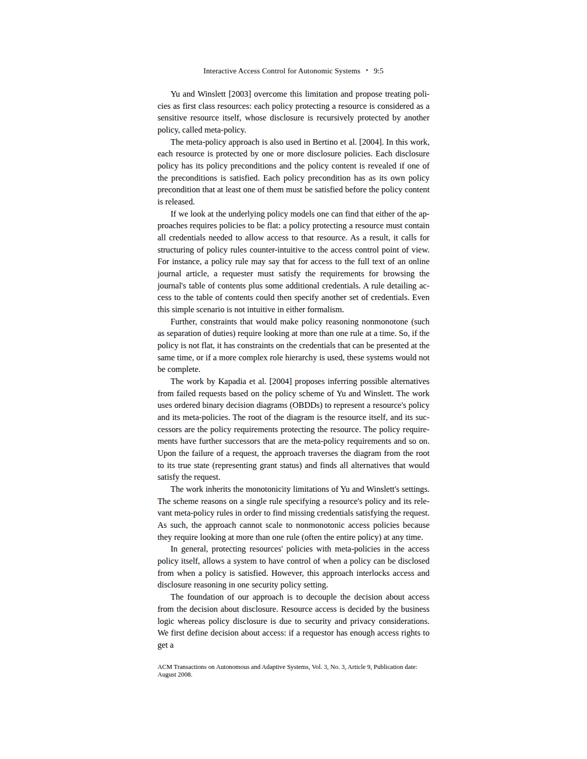Interactive Access Control for Autonomic Systems•9:5
Yu and Winslett [2003] overcome this limitation and propose treating policies as first class resources: each policy protecting a resource is considered as a sensitive resource itself, whose disclosure is recursively protected by another policy, called meta-policy.
The meta-policy approach is also used in Bertino et al. [2004]. In this work, each resource is protected by one or more disclosure policies. Each disclosure policy has its policy preconditions and the policy content is revealed if one of the preconditions is satisfied. Each policy precondition has as its own policy precondition that at least one of them must be satisfied before the policy content is released.
If we look at the underlying policy models one can find that either of the approaches requires policies to be flat: a policy protecting a resource must contain all credentials needed to allow access to that resource. As a result, it calls for structuring of policy rules counter-intuitive to the access control point of view. For instance, a policy rule may say that for access to the full text of an online journal article, a requester must satisfy the requirements for browsing the journal's table of contents plus some additional credentials. A rule detailing access to the table of contents could then specify another set of credentials. Even this simple scenario is not intuitive in either formalism.
Further, constraints that would make policy reasoning nonmonotone (such as separation of duties) require looking at more than one rule at a time. So, if the policy is not flat, it has constraints on the credentials that can be presented at the same time, or if a more complex role hierarchy is used, these systems would not be complete.
The work by Kapadia et al. [2004] proposes inferring possible alternatives from failed requests based on the policy scheme of Yu and Winslett. The work uses ordered binary decision diagrams (OBDDs) to represent a resource's policy and its meta-policies. The root of the diagram is the resource itself, and its successors are the policy requirements protecting the resource. The policy requirements have further successors that are the meta-policy requirements and so on. Upon the failure of a request, the approach traverses the diagram from the root to its true state (representing grant status) and finds all alternatives that would satisfy the request.
The work inherits the monotonicity limitations of Yu and Winslett's settings. The scheme reasons on a single rule specifying a resource's policy and its relevant meta-policy rules in order to find missing credentials satisfying the request. As such, the approach cannot scale to nonmonotonic access policies because they require looking at more than one rule (often the entire policy) at any time.
In general, protecting resources' policies with meta-policies in the access policy itself, allows a system to have control of when a policy can be disclosed from when a policy is satisfied. However, this approach interlocks access and disclosure reasoning in one security policy setting.
The foundation of our approach is to decouple the decision about access from the decision about disclosure. Resource access is decided by the business logic whereas policy disclosure is due to security and privacy considerations. We first define decision about access: if a requestor has enough access rights to get a
ACM Transactions on Autonomous and Adaptive Systems, Vol. 3, No. 3, Article 9, Publication date: August 2008.